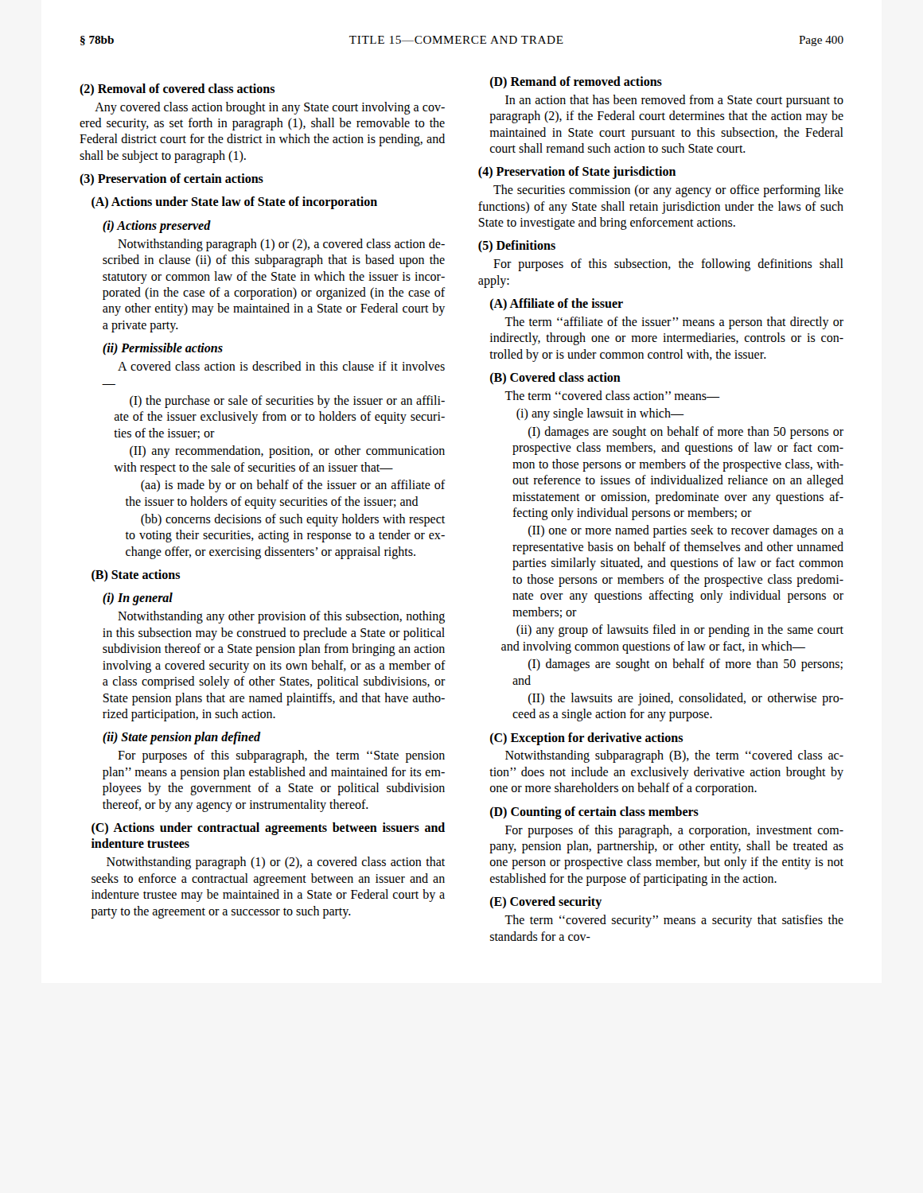§ 78bb TITLE 15—COMMERCE AND TRADE Page 400
(2) Removal of covered class actions
Any covered class action brought in any State court involving a covered security, as set forth in paragraph (1), shall be removable to the Federal district court for the district in which the action is pending, and shall be subject to paragraph (1).
(3) Preservation of certain actions
(A) Actions under State law of State of incorporation
(i) Actions preserved
Notwithstanding paragraph (1) or (2), a covered class action described in clause (ii) of this subparagraph that is based upon the statutory or common law of the State in which the issuer is incorporated (in the case of a corporation) or organized (in the case of any other entity) may be maintained in a State or Federal court by a private party.
(ii) Permissible actions
A covered class action is described in this clause if it involves—
(I) the purchase or sale of securities by the issuer or an affiliate of the issuer exclusively from or to holders of equity securities of the issuer; or
(II) any recommendation, position, or other communication with respect to the sale of securities of an issuer that—
(aa) is made by or on behalf of the issuer or an affiliate of the issuer to holders of equity securities of the issuer; and
(bb) concerns decisions of such equity holders with respect to voting their securities, acting in response to a tender or exchange offer, or exercising dissenters’ or appraisal rights.
(B) State actions
(i) In general
Notwithstanding any other provision of this subsection, nothing in this subsection may be construed to preclude a State or political subdivision thereof or a State pension plan from bringing an action involving a covered security on its own behalf, or as a member of a class comprised solely of other States, political subdivisions, or State pension plans that are named plaintiffs, and that have authorized participation, in such action.
(ii) State pension plan defined
For purposes of this subparagraph, the term ‘‘State pension plan’’ means a pension plan established and maintained for its employees by the government of a State or political subdivision thereof, or by any agency or instrumentality thereof.
(C) Actions under contractual agreements between issuers and indenture trustees
Notwithstanding paragraph (1) or (2), a covered class action that seeks to enforce a contractual agreement between an issuer and an indenture trustee may be maintained in a State or Federal court by a party to the agreement or a successor to such party.
(D) Remand of removed actions
In an action that has been removed from a State court pursuant to paragraph (2), if the Federal court determines that the action may be maintained in State court pursuant to this subsection, the Federal court shall remand such action to such State court.
(4) Preservation of State jurisdiction
The securities commission (or any agency or office performing like functions) of any State shall retain jurisdiction under the laws of such State to investigate and bring enforcement actions.
(5) Definitions
For purposes of this subsection, the following definitions shall apply:
(A) Affiliate of the issuer
The term ‘‘affiliate of the issuer’’ means a person that directly or indirectly, through one or more intermediaries, controls or is controlled by or is under common control with, the issuer.
(B) Covered class action
The term ‘‘covered class action’’ means—
(i) any single lawsuit in which—
(I) damages are sought on behalf of more than 50 persons or prospective class members, and questions of law or fact common to those persons or members of the prospective class, without reference to issues of individualized reliance on an alleged misstatement or omission, predominate over any questions affecting only individual persons or members; or
(II) one or more named parties seek to recover damages on a representative basis on behalf of themselves and other unnamed parties similarly situated, and questions of law or fact common to those persons or members of the prospective class predominate over any questions affecting only individual persons or members; or
(ii) any group of lawsuits filed in or pending in the same court and involving common questions of law or fact, in which—
(I) damages are sought on behalf of more than 50 persons; and
(II) the lawsuits are joined, consolidated, or otherwise proceed as a single action for any purpose.
(C) Exception for derivative actions
Notwithstanding subparagraph (B), the term ‘‘covered class action’’ does not include an exclusively derivative action brought by one or more shareholders on behalf of a corporation.
(D) Counting of certain class members
For purposes of this paragraph, a corporation, investment company, pension plan, partnership, or other entity, shall be treated as one person or prospective class member, but only if the entity is not established for the purpose of participating in the action.
(E) Covered security
The term ‘‘covered security’’ means a security that satisfies the standards for a cov-